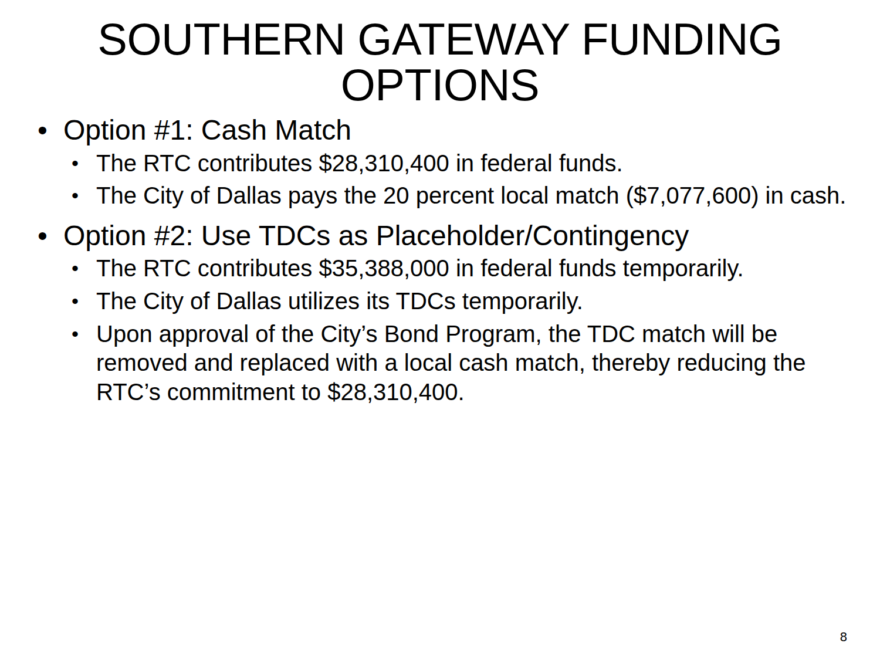SOUTHERN GATEWAY FUNDING OPTIONS
Option #1: Cash Match
The RTC contributes $28,310,400 in federal funds.
The City of Dallas pays the 20 percent local match ($7,077,600) in cash.
Option #2: Use TDCs as Placeholder/Contingency
The RTC contributes $35,388,000 in federal funds temporarily.
The City of Dallas utilizes its TDCs temporarily.
Upon approval of the City’s Bond Program, the TDC match will be removed and replaced with a local cash match, thereby reducing the RTC’s commitment to $28,310,400.
8